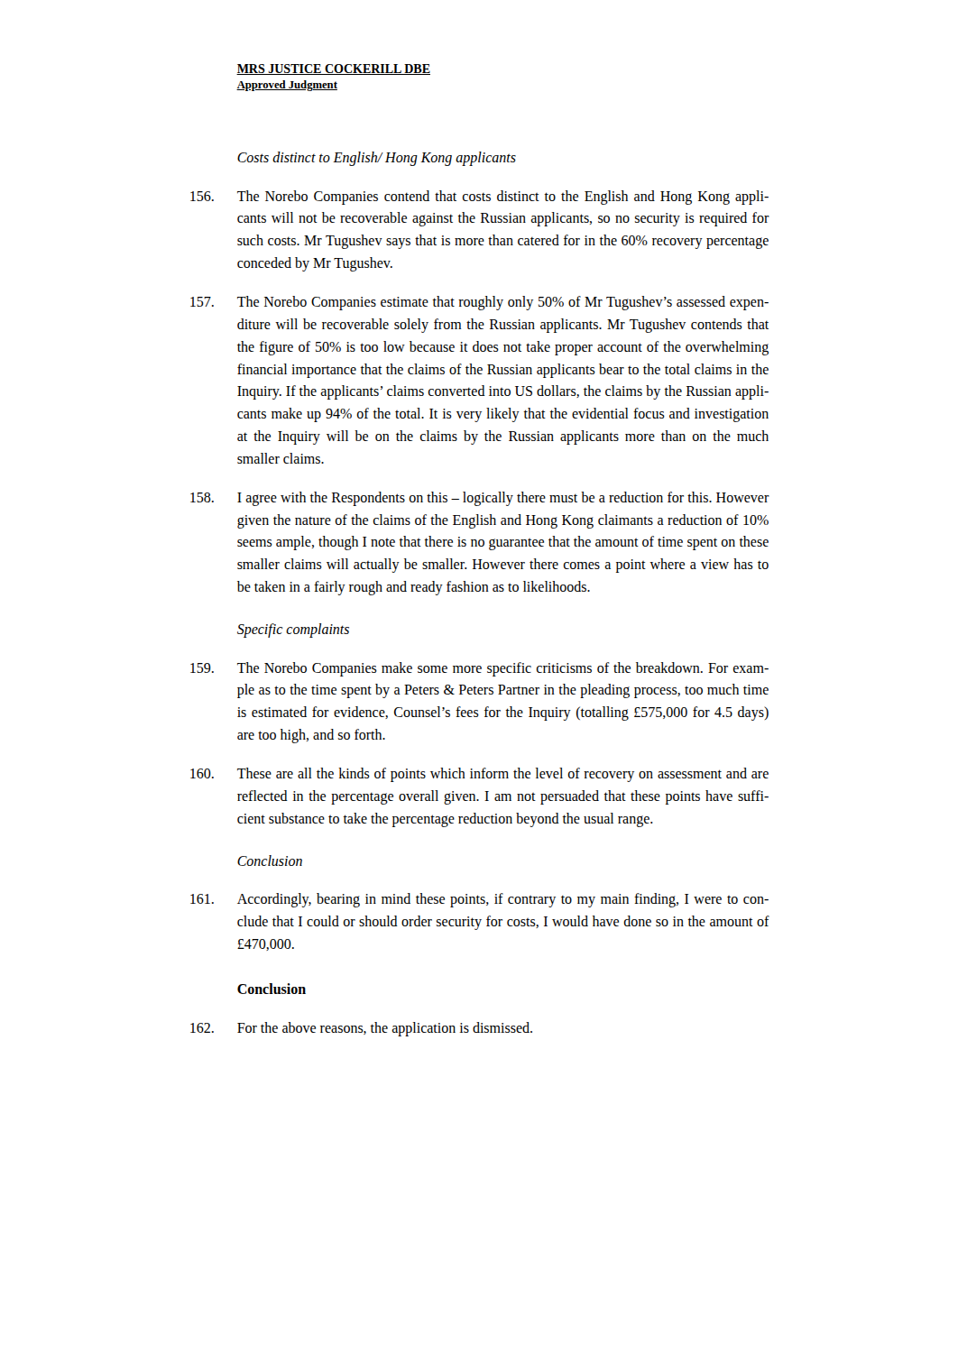MRS JUSTICE COCKERILL DBE
Approved Judgment
Costs distinct to English/ Hong Kong applicants
156.
The Norebo Companies contend that costs distinct to the English and Hong Kong applicants will not be recoverable against the Russian applicants, so no security is required for such costs. Mr Tugushev says that is more than catered for in the 60% recovery percentage conceded by Mr Tugushev.
157.
The Norebo Companies estimate that roughly only 50% of Mr Tugushev’s assessed expenditure will be recoverable solely from the Russian applicants. Mr Tugushev contends that the figure of 50% is too low because it does not take proper account of the overwhelming financial importance that the claims of the Russian applicants bear to the total claims in the Inquiry. If the applicants’ claims converted into US dollars, the claims by the Russian applicants make up 94% of the total. It is very likely that the evidential focus and investigation at the Inquiry will be on the claims by the Russian applicants more than on the much smaller claims.
158.
I agree with the Respondents on this – logically there must be a reduction for this. However given the nature of the claims of the English and Hong Kong claimants a reduction of 10% seems ample, though I note that there is no guarantee that the amount of time spent on these smaller claims will actually be smaller. However there comes a point where a view has to be taken in a fairly rough and ready fashion as to likelihoods.
Specific complaints
159.
The Norebo Companies make some more specific criticisms of the breakdown. For example as to the time spent by a Peters & Peters Partner in the pleading process, too much time is estimated for evidence, Counsel’s fees for the Inquiry (totalling £575,000 for 4.5 days) are too high, and so forth.
160.
These are all the kinds of points which inform the level of recovery on assessment and are reflected in the percentage overall given. I am not persuaded that these points have sufficient substance to take the percentage reduction beyond the usual range.
Conclusion
161.
Accordingly, bearing in mind these points, if contrary to my main finding, I were to conclude that I could or should order security for costs, I would have done so in the amount of £470,000.
Conclusion
162.
For the above reasons, the application is dismissed.